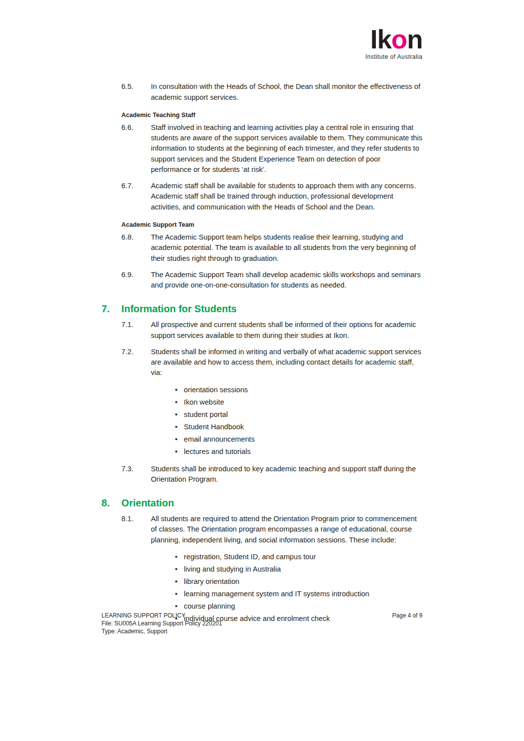Ikon
Institute of Australia
6.5.
In consultation with the Heads of School, the Dean shall monitor the effectiveness of academic support services.
Academic Teaching Staff
6.6.
Staff involved in teaching and learning activities play a central role in ensuring that students are aware of the support services available to them. They communicate this information to students at the beginning of each trimester, and they refer students to support services and the Student Experience Team on detection of poor performance or for students ‘at risk’.
6.7.
Academic staff shall be available for students to approach them with any concerns. Academic staff shall be trained through induction, professional development activities, and communication with the Heads of School and the Dean.
Academic Support Team
6.8.
The Academic Support team helps students realise their learning, studying and academic potential. The team is available to all students from the very beginning of their studies right through to graduation.
6.9.
The Academic Support Team shall develop academic skills workshops and seminars and provide one-on-one-consultation for students as needed.
7. Information for Students
7.1.
All prospective and current students shall be informed of their options for academic support services available to them during their studies at Ikon.
7.2.
Students shall be informed in writing and verbally of what academic support services are available and how to access them, including contact details for academic staff, via:
orientation sessions
Ikon website
student portal
Student Handbook
email announcements
lectures and tutorials
7.3.
Students shall be introduced to key academic teaching and support staff during the Orientation Program.
8. Orientation
8.1.
All students are required to attend the Orientation Program prior to commencement of classes. The Orientation program encompasses a range of educational, course planning, independent living, and social information sessions. These include:
registration, Student ID, and campus tour
living and studying in Australia
library orientation
learning management system and IT systems introduction
course planning
individual course advice and enrolment check
LEARNING SUPPORT POLICY
File: SU005A Learning Support Policy 220201
Type: Academic, Support
Page 4 of 9